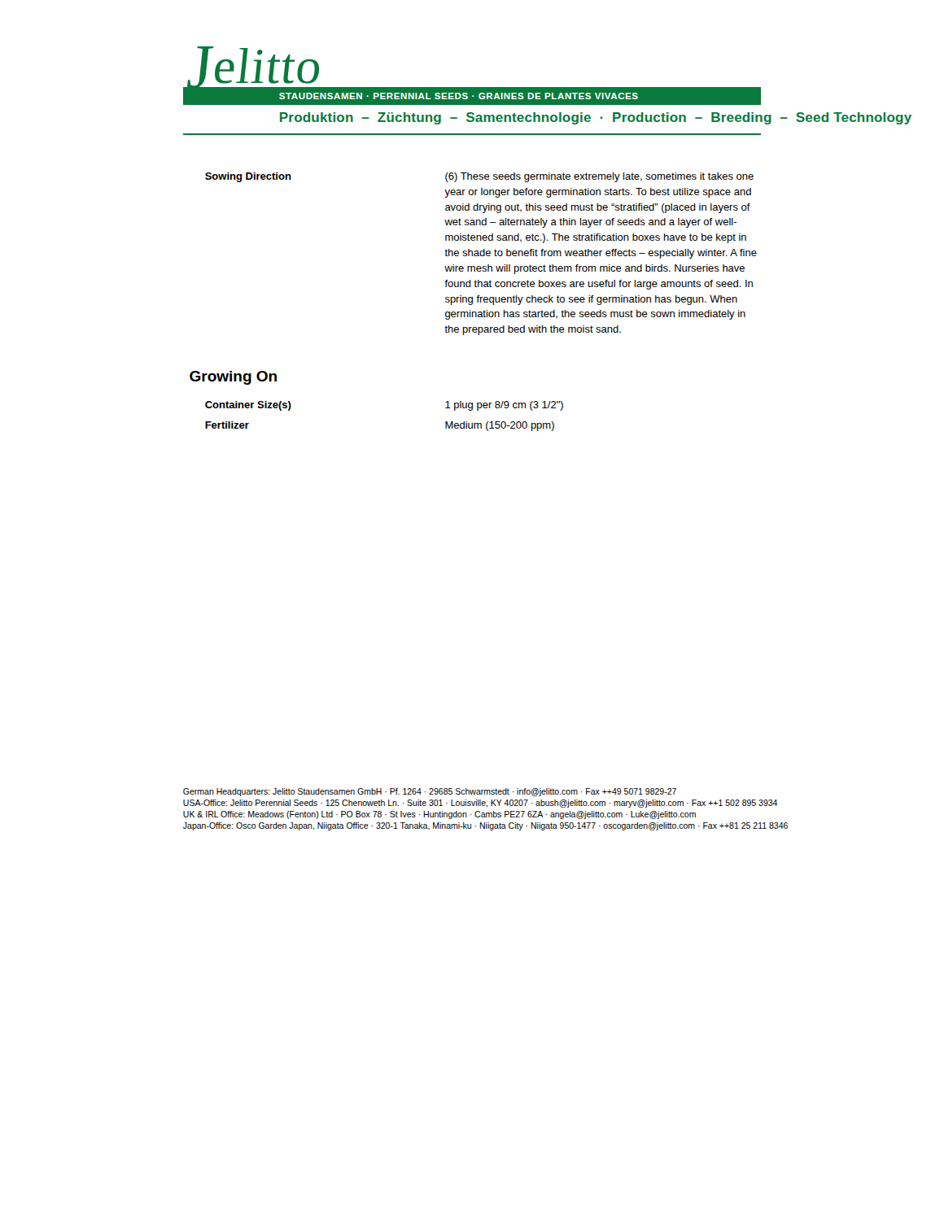Jelitto
STAUDENSAMEN · PERENNIAL SEEDS · GRAINES DE PLANTES VIVACES
Produktion – Züchtung – Samentechnologie · Production – Breeding – Seed Technology
Sowing Direction
(6) These seeds germinate extremely late, sometimes it takes one year or longer before germination starts. To best utilize space and avoid drying out, this seed must be “stratified” (placed in layers of wet sand – alternately a thin layer of seeds and a layer of well-moistened sand, etc.). The stratification boxes have to be kept in the shade to benefit from weather effects – especially winter. A fine wire mesh will protect them from mice and birds. Nurseries have found that concrete boxes are useful for large amounts of seed. In spring frequently check to see if germination has begun. When germination has started, the seeds must be sown immediately in the prepared bed with the moist sand.
Growing On
Container Size(s)
1 plug per 8/9 cm (3 1/2")
Fertilizer
Medium (150-200 ppm)
German Headquarters: Jelitto Staudensamen GmbH · Pf. 1264 · 29685 Schwarmstedt · info@jelitto.com · Fax ++49 5071 9829-27
USA-Office: Jelitto Perennial Seeds · 125 Chenoweth Ln. · Suite 301 · Louisville, KY 40207 · abush@jelitto.com · maryv@jelitto.com · Fax ++1 502 895 3934
UK & IRL Office: Meadows (Fenton) Ltd · PO Box 78 · St Ives · Huntingdon · Cambs PE27 6ZA · angela@jelitto.com · Luke@jelitto.com
Japan-Office: Osco Garden Japan, Niigata Office · 320-1 Tanaka, Minami-ku · Niigata City · Niigata 950-1477 · oscogarden@jelitto.com · Fax ++81 25 211 8346